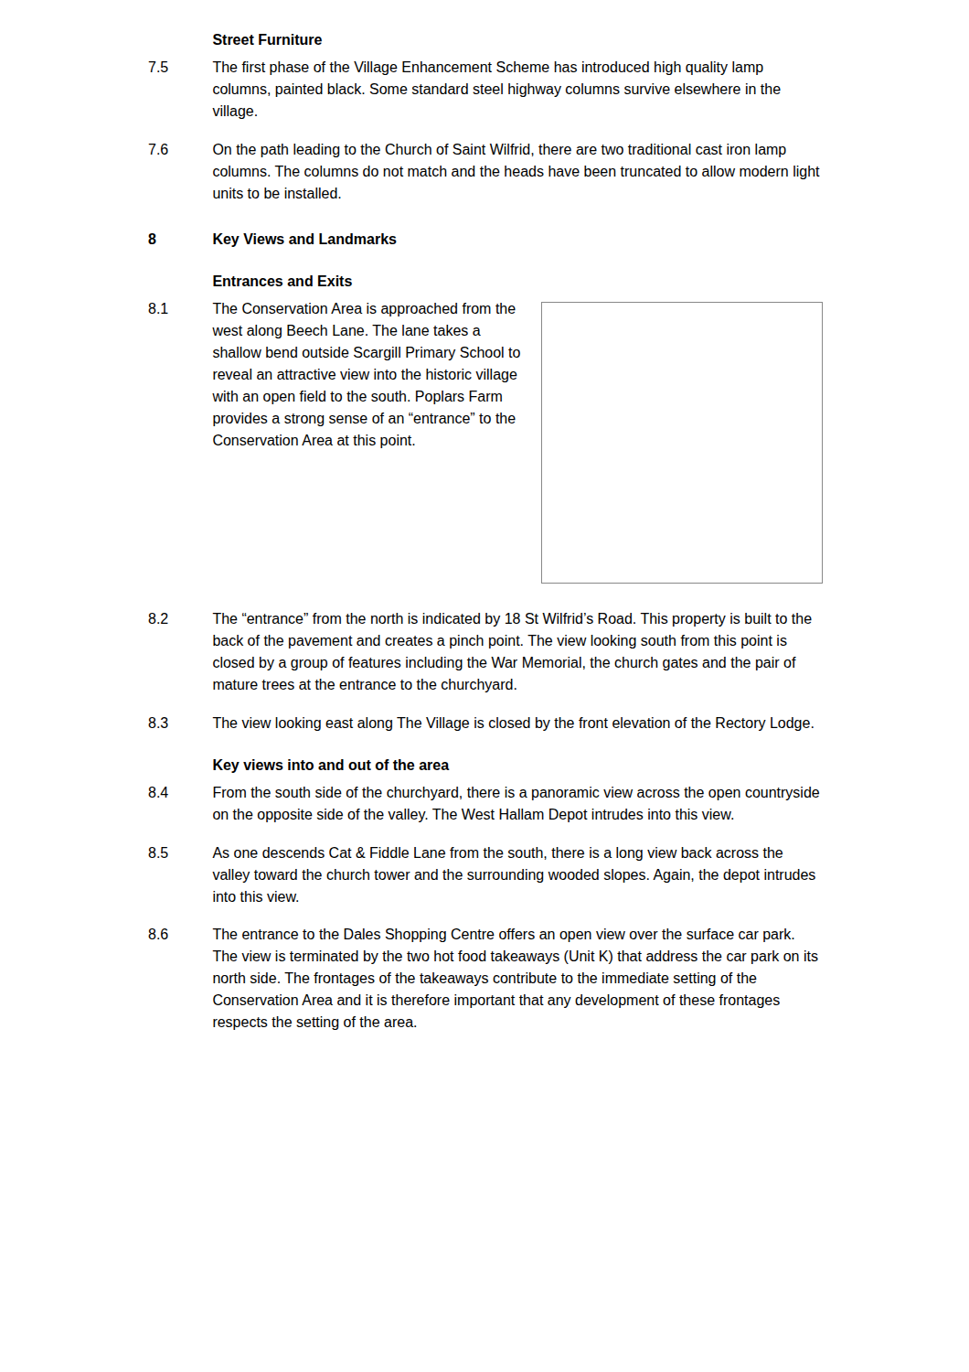Street Furniture
7.5
The first phase of the Village Enhancement Scheme has introduced high quality lamp columns, painted black. Some standard steel highway columns survive elsewhere in the village.
7.6
On the path leading to the Church of Saint Wilfrid, there are two traditional cast iron lamp columns. The columns do not match and the heads have been truncated to allow modern light units to be installed.
8
Key Views and Landmarks
Entrances and Exits
8.1
The Conservation Area is approached from the west along Beech Lane. The lane takes a shallow bend outside Scargill Primary School to reveal an attractive view into the historic village with an open field to the south. Poplars Farm provides a strong sense of an “entrance” to the Conservation Area at this point.
8.2
The “entrance” from the north is indicated by 18 St Wilfrid’s Road. This property is built to the back of the pavement and creates a pinch point. The view looking south from this point is closed by a group of features including the War Memorial, the church gates and the pair of mature trees at the entrance to the churchyard.
8.3
The view looking east along The Village is closed by the front elevation of the Rectory Lodge.
Key views into and out of the area
8.4
From the south side of the churchyard, there is a panoramic view across the open countryside on the opposite side of the valley. The West Hallam Depot intrudes into this view.
8.5
As one descends Cat & Fiddle Lane from the south, there is a long view back across the valley toward the church tower and the surrounding wooded slopes. Again, the depot intrudes into this view.
8.6
The entrance to the Dales Shopping Centre offers an open view over the surface car park. The view is terminated by the two hot food takeaways (Unit K) that address the car park on its north side. The frontages of the takeaways contribute to the immediate setting of the Conservation Area and it is therefore important that any development of these frontages respects the setting of the area.